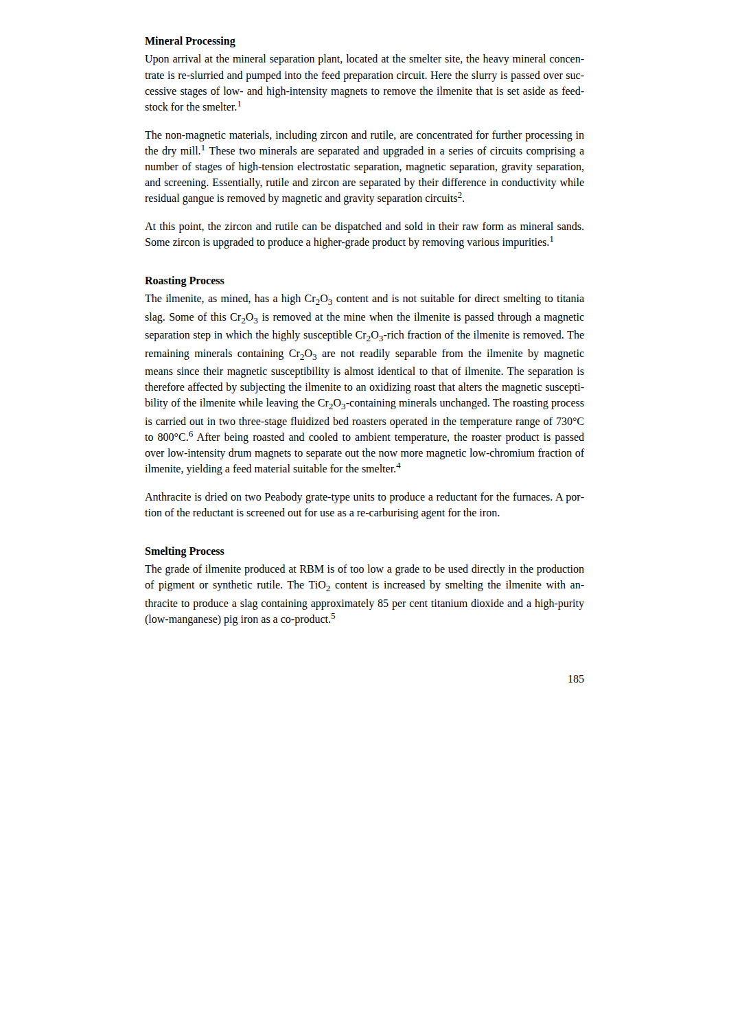Mineral Processing
Upon arrival at the mineral separation plant, located at the smelter site, the heavy mineral concentrate is re-slurried and pumped into the feed preparation circuit. Here the slurry is passed over successive stages of low- and high-intensity magnets to remove the ilmenite that is set aside as feedstock for the smelter.1
The non-magnetic materials, including zircon and rutile, are concentrated for further processing in the dry mill.1 These two minerals are separated and upgraded in a series of circuits comprising a number of stages of high-tension electrostatic separation, magnetic separation, gravity separation, and screening. Essentially, rutile and zircon are separated by their difference in conductivity while residual gangue is removed by magnetic and gravity separation circuits2.
At this point, the zircon and rutile can be dispatched and sold in their raw form as mineral sands. Some zircon is upgraded to produce a higher-grade product by removing various impurities.1
Roasting Process
The ilmenite, as mined, has a high Cr2O3 content and is not suitable for direct smelting to titania slag. Some of this Cr2O3 is removed at the mine when the ilmenite is passed through a magnetic separation step in which the highly susceptible Cr2O3-rich fraction of the ilmenite is removed. The remaining minerals containing Cr2O3 are not readily separable from the ilmenite by magnetic means since their magnetic susceptibility is almost identical to that of ilmenite. The separation is therefore affected by subjecting the ilmenite to an oxidizing roast that alters the magnetic susceptibility of the ilmenite while leaving the Cr2O3-containing minerals unchanged. The roasting process is carried out in two three-stage fluidized bed roasters operated in the temperature range of 730°C to 800°C.6 After being roasted and cooled to ambient temperature, the roaster product is passed over low-intensity drum magnets to separate out the now more magnetic low-chromium fraction of ilmenite, yielding a feed material suitable for the smelter.4
Anthracite is dried on two Peabody grate-type units to produce a reductant for the furnaces. A portion of the reductant is screened out for use as a re-carburising agent for the iron.
Smelting Process
The grade of ilmenite produced at RBM is of too low a grade to be used directly in the production of pigment or synthetic rutile. The TiO2 content is increased by smelting the ilmenite with anthracite to produce a slag containing approximately 85 per cent titanium dioxide and a high-purity (low-manganese) pig iron as a co-product.5
185